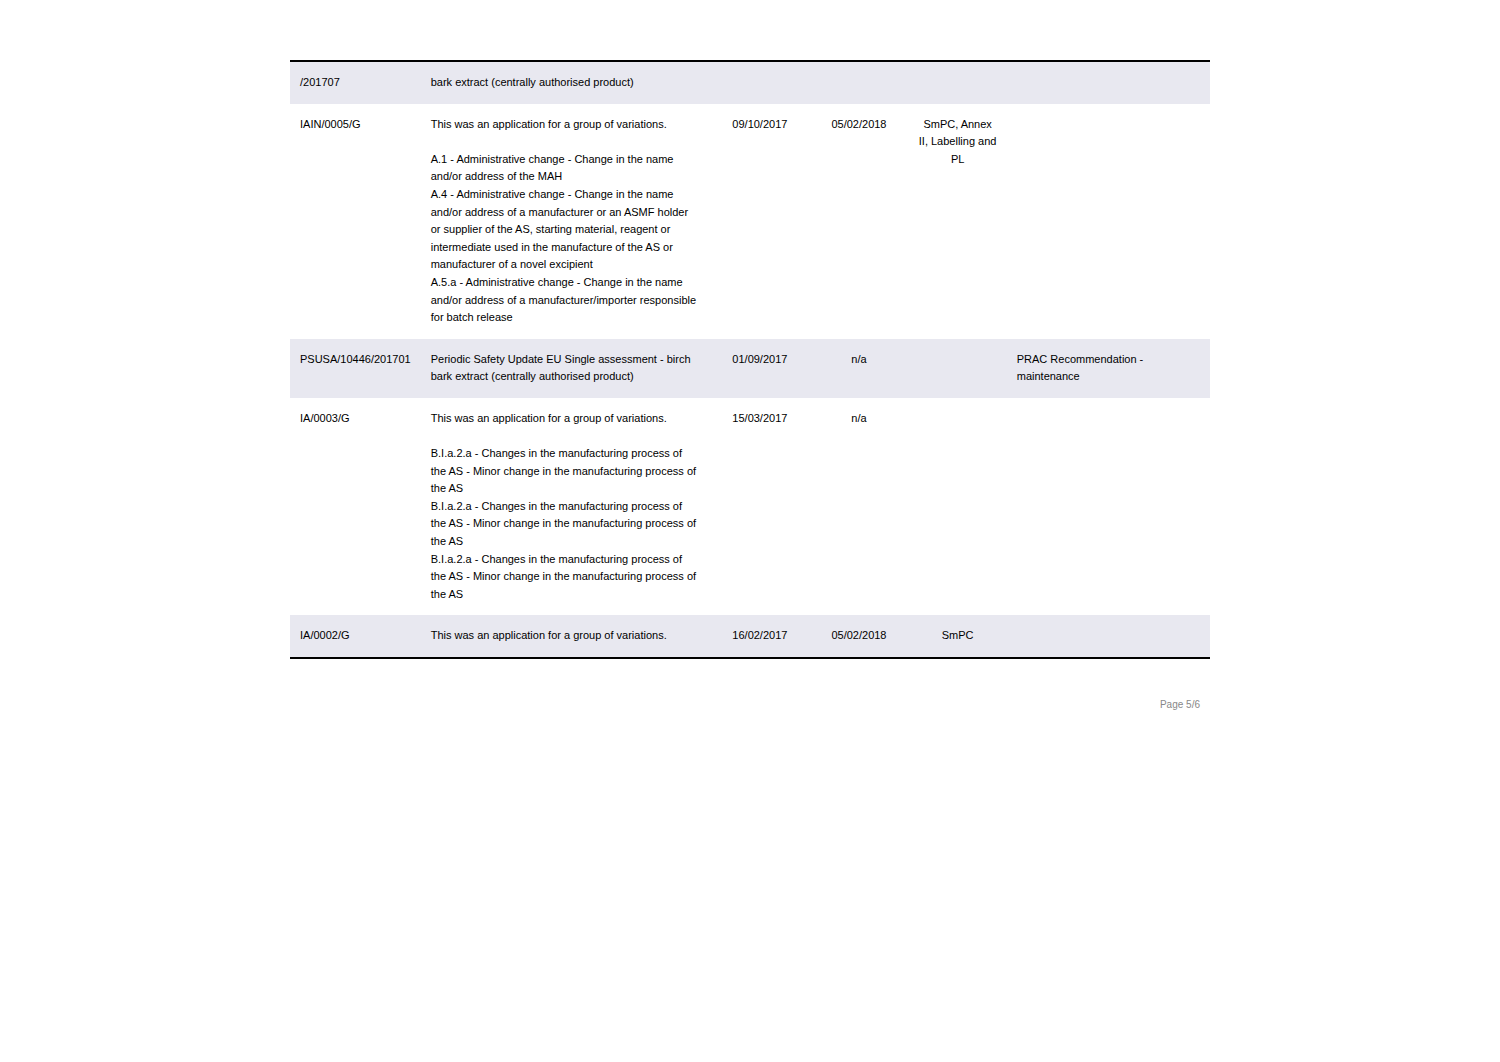| /201707 | bark extract (centrally authorised product) | | | | |
| IAIN/0005/G | This was an application for a group of variations. A.1 - Administrative change - Change in the name and/or address of the MAH A.4 - Administrative change - Change in the name and/or address of a manufacturer or an ASMF holder or supplier of the AS, starting material, reagent or intermediate used in the manufacture of the AS or manufacturer of a novel excipient A.5.a - Administrative change - Change in the name and/or address of a manufacturer/importer responsible for batch release | 09/10/2017 | 05/02/2018 | SmPC, Annex II, Labelling and PL | |
| PSUSA/10446/201701 | Periodic Safety Update EU Single assessment - birch bark extract (centrally authorised product) | 01/09/2017 | n/a | | PRAC Recommendation - maintenance |
| IA/0003/G | This was an application for a group of variations. B.I.a.2.a - Changes in the manufacturing process of the AS - Minor change in the manufacturing process of the AS B.I.a.2.a - Changes in the manufacturing process of the AS - Minor change in the manufacturing process of the AS B.I.a.2.a - Changes in the manufacturing process of the AS - Minor change in the manufacturing process of the AS | 15/03/2017 | n/a | | |
| IA/0002/G | This was an application for a group of variations. | 16/02/2017 | 05/02/2018 | SmPC | |
Page 5/6